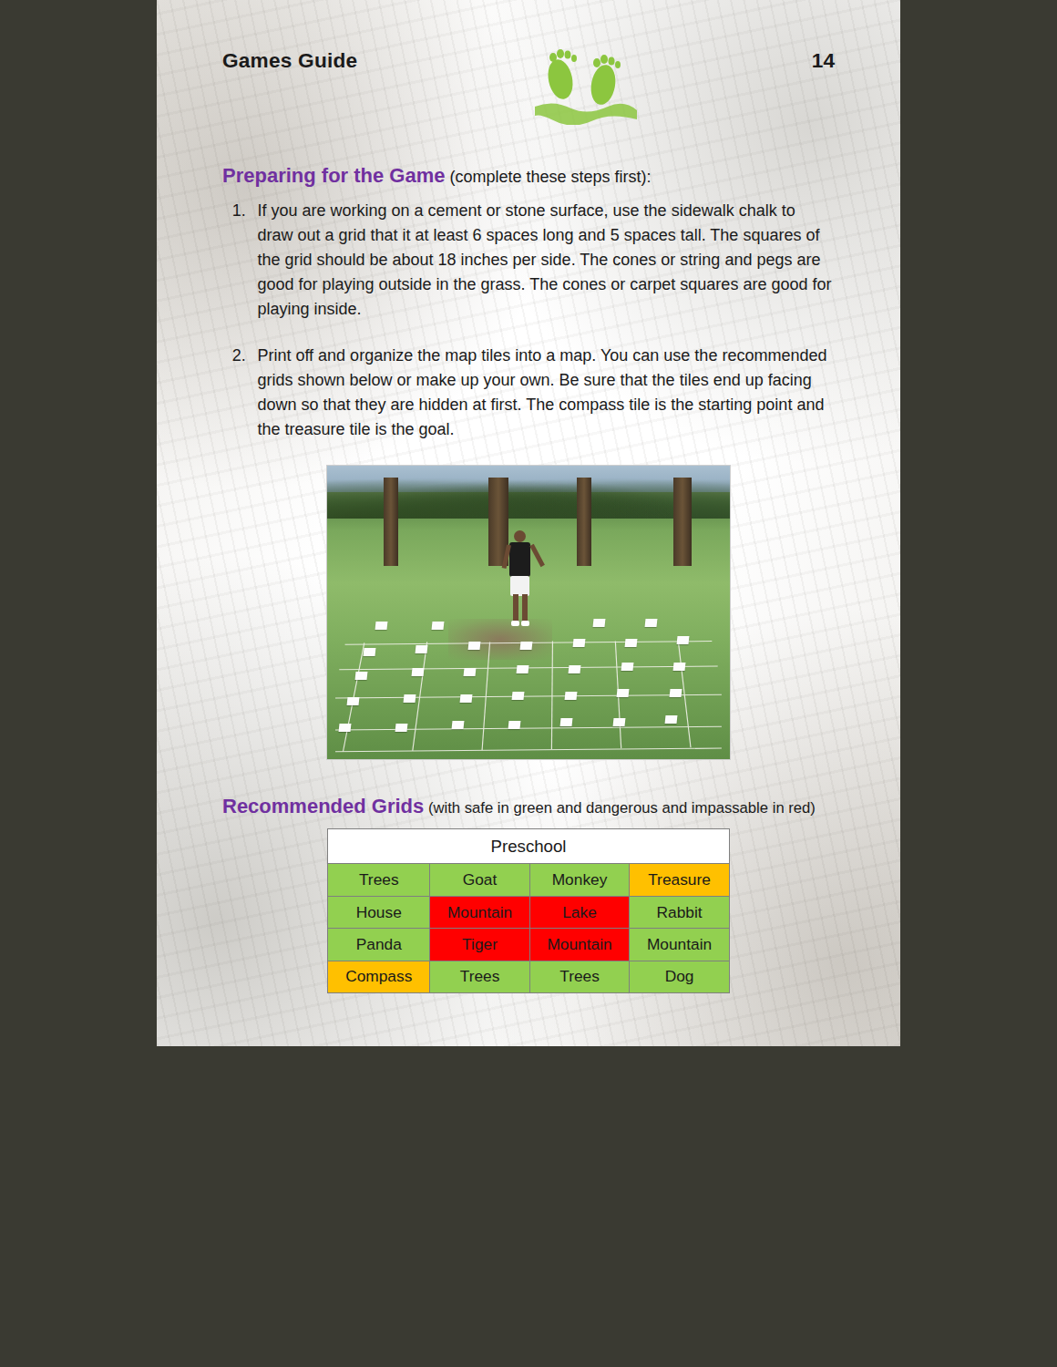Games Guide
14
Preparing for the Game
(complete these steps first):
If you are working on a cement or stone surface, use the sidewalk chalk to draw out a grid that it at least 6 spaces long and 5 spaces tall. The squares of the grid should be about 18 inches per side. The cones or string and pegs are good for playing outside in the grass. The cones or carpet squares are good for playing inside.
Print off and organize the map tiles into a map. You can use the recommended grids shown below or make up your own. Be sure that the tiles end up facing down so that they are hidden at first. The compass tile is the starting point and the treasure tile is the goal.
Recommended Grids
(with safe in green and dangerous and impassable in red)
| Preschool |
| --- |
| Trees | Goat | Monkey | Treasure |
| House | Mountain | Lake | Rabbit |
| Panda | Tiger | Mountain | Mountain |
| Compass | Trees | Trees | Dog |